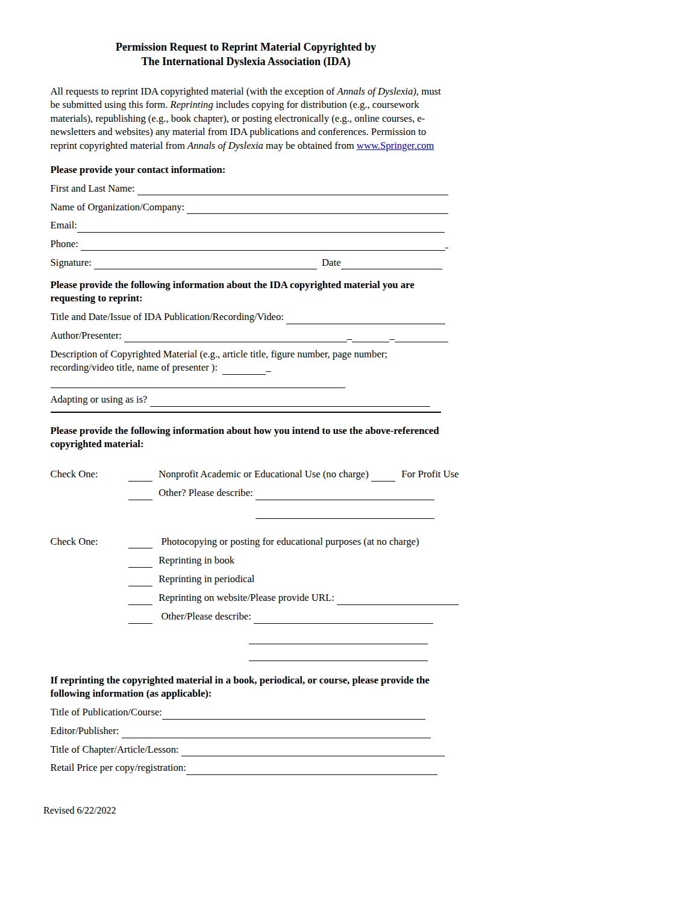Permission Request to Reprint Material Copyrighted by
The International Dyslexia Association (IDA)
All requests to reprint IDA copyrighted material (with the exception of Annals of Dyslexia), must be submitted using this form. Reprinting includes copying for distribution (e.g., coursework materials), republishing (e.g., book chapter), or posting electronically (e.g., online courses, e-newsletters and websites) any material from IDA publications and conferences. Permission to reprint copyrighted material from Annals of Dyslexia may be obtained from www.Springer.com
Please provide your contact information:
First and Last Name:
Name of Organization/Company:
Email:
Phone: _
Signature: Date
Please provide the following information about the IDA copyrighted material you are requesting to reprint:
Title and Date/Issue of IDA Publication/Recording/Video:
Author/Presenter: _ _
Description of Copyrighted Material (e.g., article title, figure number, page number; recording/video title, name of presenter ): _
Adapting or using as is?
Please provide the following information about how you intend to use the above-referenced copyrighted material:
Check One: Nonprofit Academic or Educational Use (no charge) For Profit Use
Other? Please describe:
Other? Please describe:
Check One: Photocopying or posting for educational purposes (at no charge)
Reprinting in book
Reprinting in periodical
Reprinting on website/Please provide URL:
Other/Please describe:
If reprinting the copyrighted material in a book, periodical, or course, please provide the following information (as applicable):
Title of Publication/Course:
Editor/Publisher:
Title of Chapter/Article/Lesson:
Retail Price per copy/registration:
Revised 6/22/2022